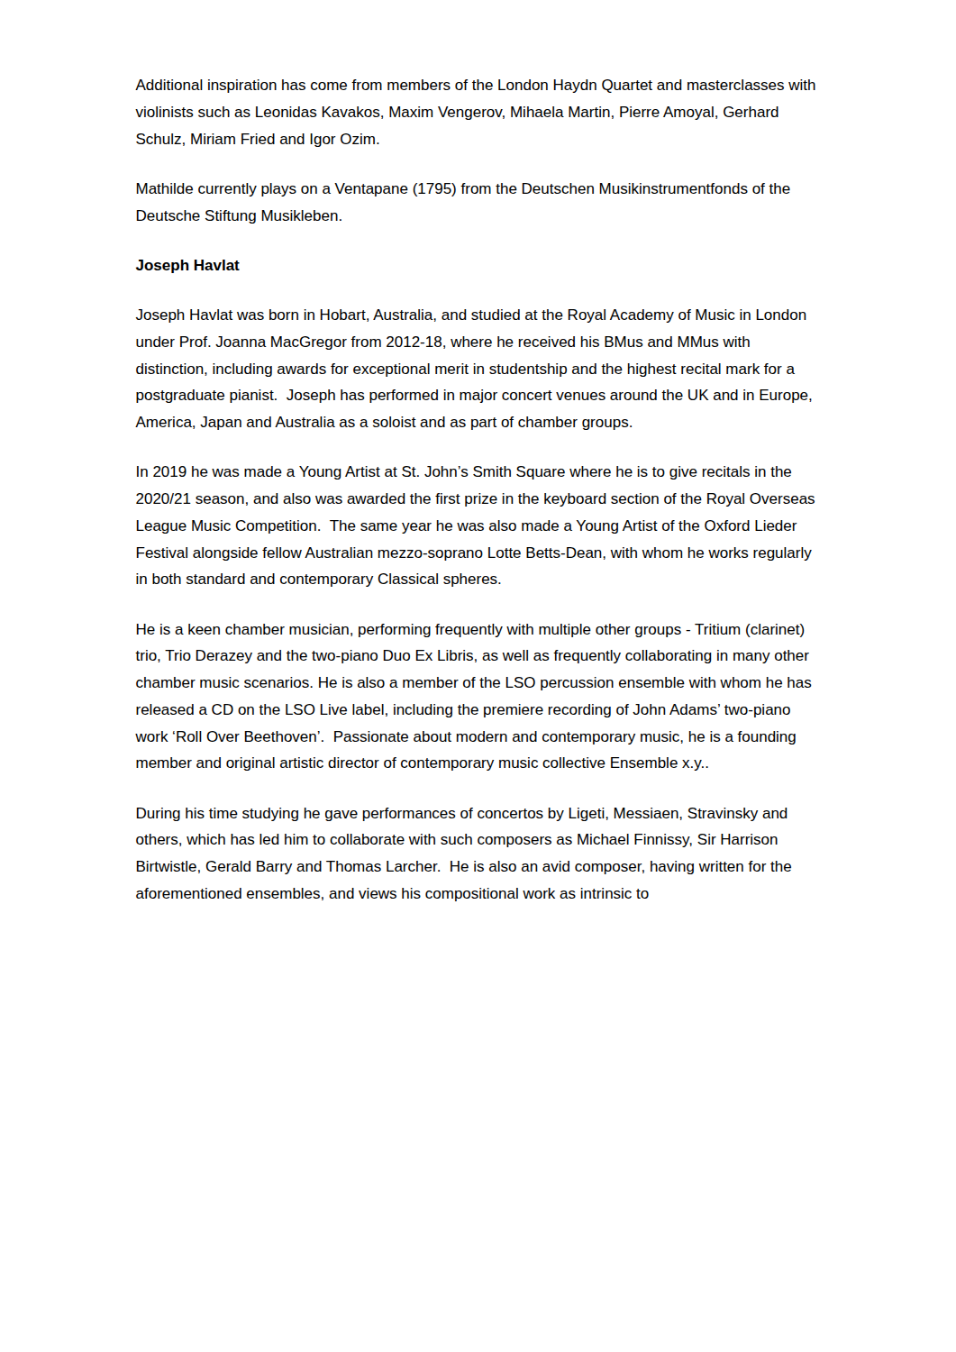Additional inspiration has come from members of the London Haydn Quartet and masterclasses with violinists such as Leonidas Kavakos, Maxim Vengerov, Mihaela Martin, Pierre Amoyal, Gerhard Schulz, Miriam Fried and Igor Ozim.
Mathilde currently plays on a Ventapane (1795) from the Deutschen Musikinstrumentfonds of the Deutsche Stiftung Musikleben.
Joseph Havlat
Joseph Havlat was born in Hobart, Australia, and studied at the Royal Academy of Music in London under Prof. Joanna MacGregor from 2012-18, where he received his BMus and MMus with distinction, including awards for exceptional merit in studentship and the highest recital mark for a postgraduate pianist. Joseph has performed in major concert venues around the UK and in Europe, America, Japan and Australia as a soloist and as part of chamber groups.
In 2019 he was made a Young Artist at St. John’s Smith Square where he is to give recitals in the 2020/21 season, and also was awarded the first prize in the keyboard section of the Royal Overseas League Music Competition. The same year he was also made a Young Artist of the Oxford Lieder Festival alongside fellow Australian mezzo-soprano Lotte Betts-Dean, with whom he works regularly in both standard and contemporary Classical spheres.
He is a keen chamber musician, performing frequently with multiple other groups - Tritium (clarinet) trio, Trio Derazey and the two-piano Duo Ex Libris, as well as frequently collaborating in many other chamber music scenarios. He is also a member of the LSO percussion ensemble with whom he has released a CD on the LSO Live label, including the premiere recording of John Adams’ two-piano work ‘Roll Over Beethoven’. Passionate about modern and contemporary music, he is a founding member and original artistic director of contemporary music collective Ensemble x.y..
During his time studying he gave performances of concertos by Ligeti, Messiaen, Stravinsky and others, which has led him to collaborate with such composers as Michael Finnissy, Sir Harrison Birtwistle, Gerald Barry and Thomas Larcher. He is also an avid composer, having written for the aforementioned ensembles, and views his compositional work as intrinsic to